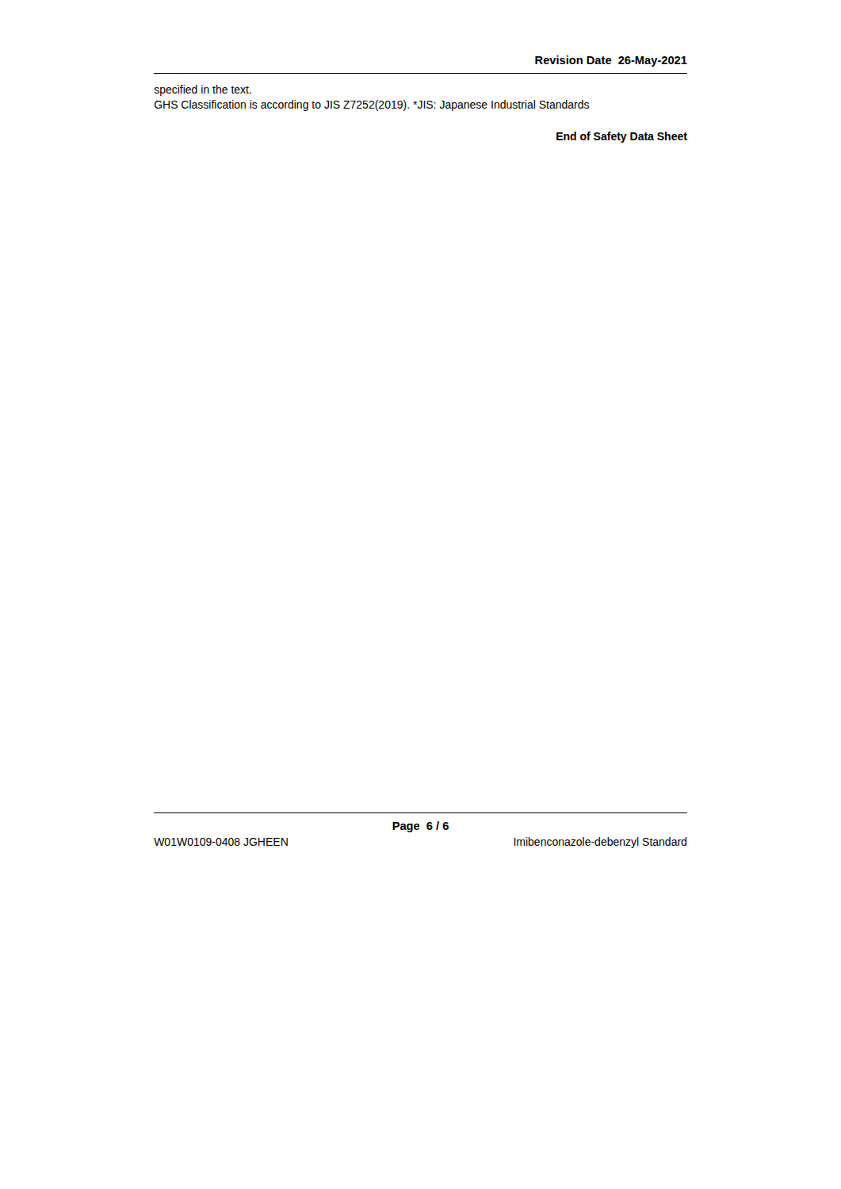Revision Date 26-May-2021
specified in the text.
GHS Classification is according to JIS Z7252(2019). *JIS: Japanese Industrial Standards
End of Safety Data Sheet
Page 6 / 6
W01W0109-0408 JGHEEN Imibenconazole-debenzyl Standard